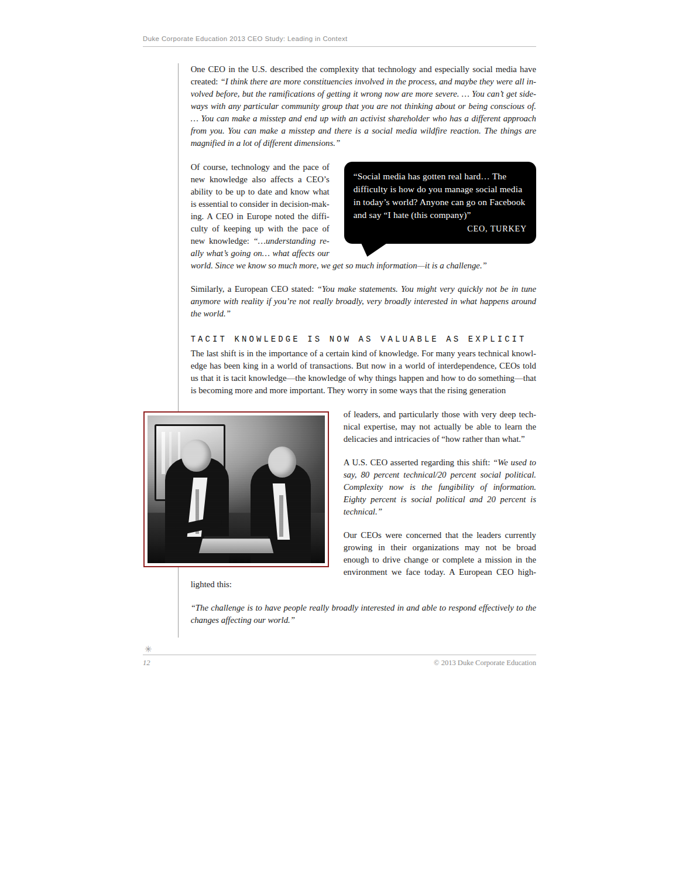Duke Corporate Education 2013 CEO Study: Leading in Context
One CEO in the U.S. described the complexity that technology and especially social media have created: “I think there are more constituencies involved in the process, and maybe they were all involved before, but the ramifications of getting it wrong now are more severe. … You can’t get sideways with any particular community group that you are not thinking about or being conscious of. … You can make a misstep and end up with an activist shareholder who has a different approach from you. You can make a misstep and there is a social media wildfire reaction. The things are magnified in a lot of different dimensions.”
“Social media has gotten real hard… The difficulty is how do you manage social media in today’s world? Anyone can go on Facebook and say “I hate (this company)” CEO, TURKEY
Of course, technology and the pace of new knowledge also affects a CEO’s ability to be up to date and know what is essential to consider in decision-making. A CEO in Europe noted the difficulty of keeping up with the pace of new knowledge: “…understanding really what’s going on… what affects our world. Since we know so much more, we get so much information—it is a challenge.”
Similarly, a European CEO stated: “You make statements. You might very quickly not be in tune anymore with reality if you’re not really broadly, very broadly interested in what happens around the world.”
Tacit knowledge is now as valuable as explicit
The last shift is in the importance of a certain kind of knowledge. For many years technical knowledge has been king in a world of transactions. But now in a world of interdependence, CEOs told us that it is tacit knowledge—the knowledge of why things happen and how to do something—that is becoming more and more important. They worry in some ways that the rising generation
of leaders, and particularly those with very deep technical expertise, may not actually be able to learn the delicacies and intricacies of “how rather than what.”
A U.S. CEO asserted regarding this shift: “We used to say, 80 percent technical/20 percent social political. Complexity now is the fungibility of information. Eighty percent is social political and 20 percent is technical.”
Our CEOs were concerned that the leaders currently growing in their organizations may not be broad enough to drive change or complete a mission in the environment we face today. A European CEO highlighted this:
“The challenge is to have people really broadly interested in and able to respond effectively to the changes affecting our world.”
✳
12
© 2013 Duke Corporate Education